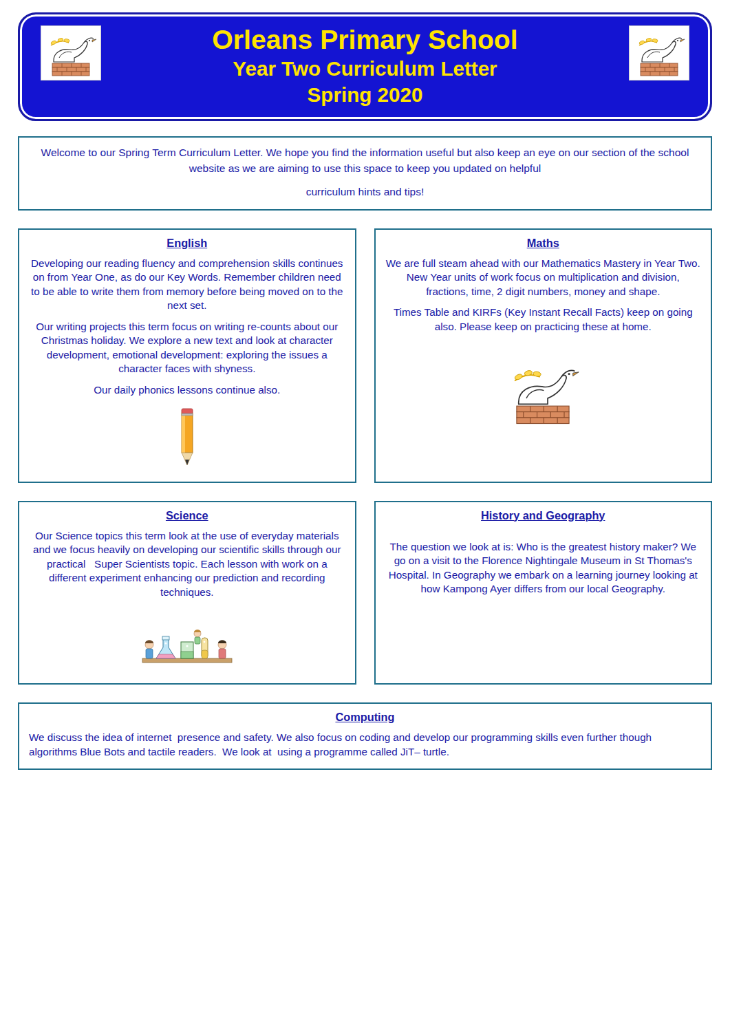Orleans Primary School
Year Two Curriculum Letter
Spring 2020
Welcome to our Spring Term Curriculum Letter. We hope you find the information useful but also keep an eye on our section of the school website as we are aiming to use this space to keep you updated on helpful
curriculum hints and tips!
English
Developing our reading fluency and comprehension skills continues on from Year One, as do our Key Words. Remember children need to be able to write them from memory before being moved on to the next set.
Our writing projects this term focus on writing re-counts about our Christmas holiday. We explore a new text and look at character development, emotional development: exploring the issues a character faces with shyness.
Our daily phonics lessons continue also.
Maths
We are full steam ahead with our Mathematics Mastery in Year Two. New Year units of work focus on multiplication and division, fractions, time, 2 digit numbers, money and shape.
Times Table and KIRFs (Key Instant Recall Facts) keep on going also. Please keep on practicing these at home.
Science
Our Science topics this term look at the use of everyday materials and we focus heavily on developing our scientific skills through our practical Super Scientists topic. Each lesson with work on a different experiment enhancing our prediction and recording techniques.
History and Geography
The question we look at is: Who is the greatest history maker? We go on a visit to the Florence Nightingale Museum in St Thomas's Hospital. In Geography we embark on a learning journey looking at how Kampong Ayer differs from our local Geography.
Computing
We discuss the idea of internet presence and safety. We also focus on coding and develop our programming skills even further though algorithms Blue Bots and tactile readers. We look at using a programme called JiT– turtle.